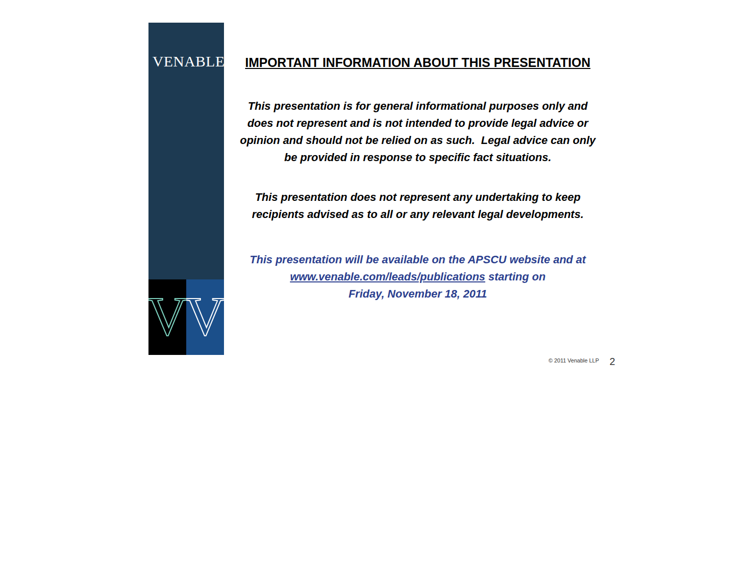VENABLE®LLP
V
V
IMPORTANT INFORMATION ABOUT THIS PRESENTATION
This presentation is for general informational purposes only and does not represent and is not intended to provide legal advice or opinion and should not be relied on as such. Legal advice can only be provided in response to specific fact situations.
This presentation does not represent any undertaking to keep recipients advised as to all or any relevant legal developments.
This presentation will be available on the APSCU website and at www.venable.com/leads/publications starting on
Friday, November 18, 2011
© 2011 Venable LLP
2